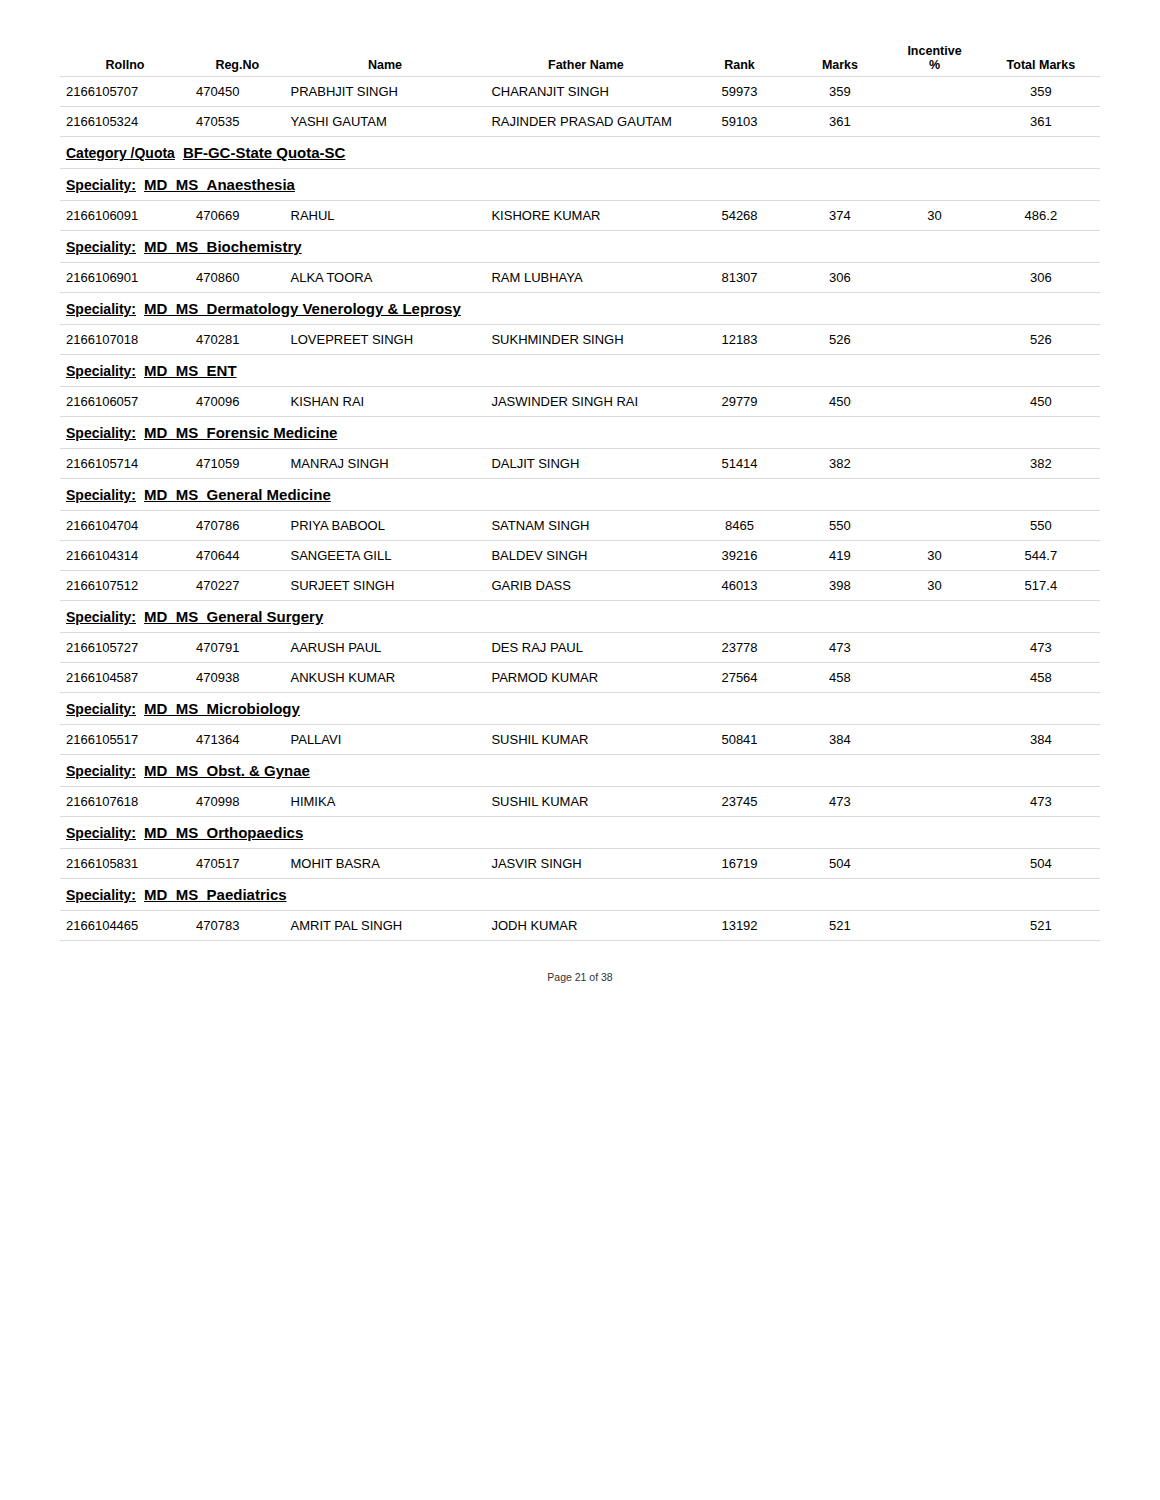| Rollno | Reg.No | Name | Father Name | Rank | Marks | Incentive % | Total Marks |
| --- | --- | --- | --- | --- | --- | --- | --- |
| 2166105707 | 470450 | PRABHJIT SINGH | CHARANJIT SINGH | 59973 | 359 | | 359 |
| 2166105324 | 470535 | YASHI GAUTAM | RAJINDER PRASAD GAUTAM | 59103 | 361 | | 361 |
| Category /Quota BF-GC-State Quota-SC |
| Speciality: MD_MS_Anaesthesia |
| 2166106091 | 470669 | RAHUL | KISHORE KUMAR | 54268 | 374 | 30 | 486.2 |
| Speciality: MD_MS_Biochemistry |
| 2166106901 | 470860 | ALKA TOORA | RAM LUBHAYA | 81307 | 306 | | 306 |
| Speciality: MD_MS_Dermatology Venerology & Leprosy |
| 2166107018 | 470281 | LOVEPREET SINGH | SUKHMINDER SINGH | 12183 | 526 | | 526 |
| Speciality: MD_MS_ENT |
| 2166106057 | 470096 | KISHAN RAI | JASWINDER SINGH RAI | 29779 | 450 | | 450 |
| Speciality: MD_MS_Forensic Medicine |
| 2166105714 | 471059 | MANRAJ SINGH | DALJIT SINGH | 51414 | 382 | | 382 |
| Speciality: MD_MS_General Medicine |
| 2166104704 | 470786 | PRIYA BABOOL | SATNAM SINGH | 8465 | 550 | | 550 |
| 2166104314 | 470644 | SANGEETA GILL | BALDEV SINGH | 39216 | 419 | 30 | 544.7 |
| 2166107512 | 470227 | SURJEET SINGH | GARIB DASS | 46013 | 398 | 30 | 517.4 |
| Speciality: MD_MS_General Surgery |
| 2166105727 | 470791 | AARUSH PAUL | DES RAJ PAUL | 23778 | 473 | | 473 |
| 2166104587 | 470938 | ANKUSH KUMAR | PARMOD KUMAR | 27564 | 458 | | 458 |
| Speciality: MD_MS_Microbiology |
| 2166105517 | 471364 | PALLAVI | SUSHIL KUMAR | 50841 | 384 | | 384 |
| Speciality: MD_MS_Obst. & Gynae |
| 2166107618 | 470998 | HIMIKA | SUSHIL KUMAR | 23745 | 473 | | 473 |
| Speciality: MD_MS_Orthopaedics |
| 2166105831 | 470517 | MOHIT BASRA | JASVIR SINGH | 16719 | 504 | | 504 |
| Speciality: MD_MS_Paediatrics |
| 2166104465 | 470783 | AMRIT PAL SINGH | JODH KUMAR | 13192 | 521 | | 521 |
Page 21 of 38